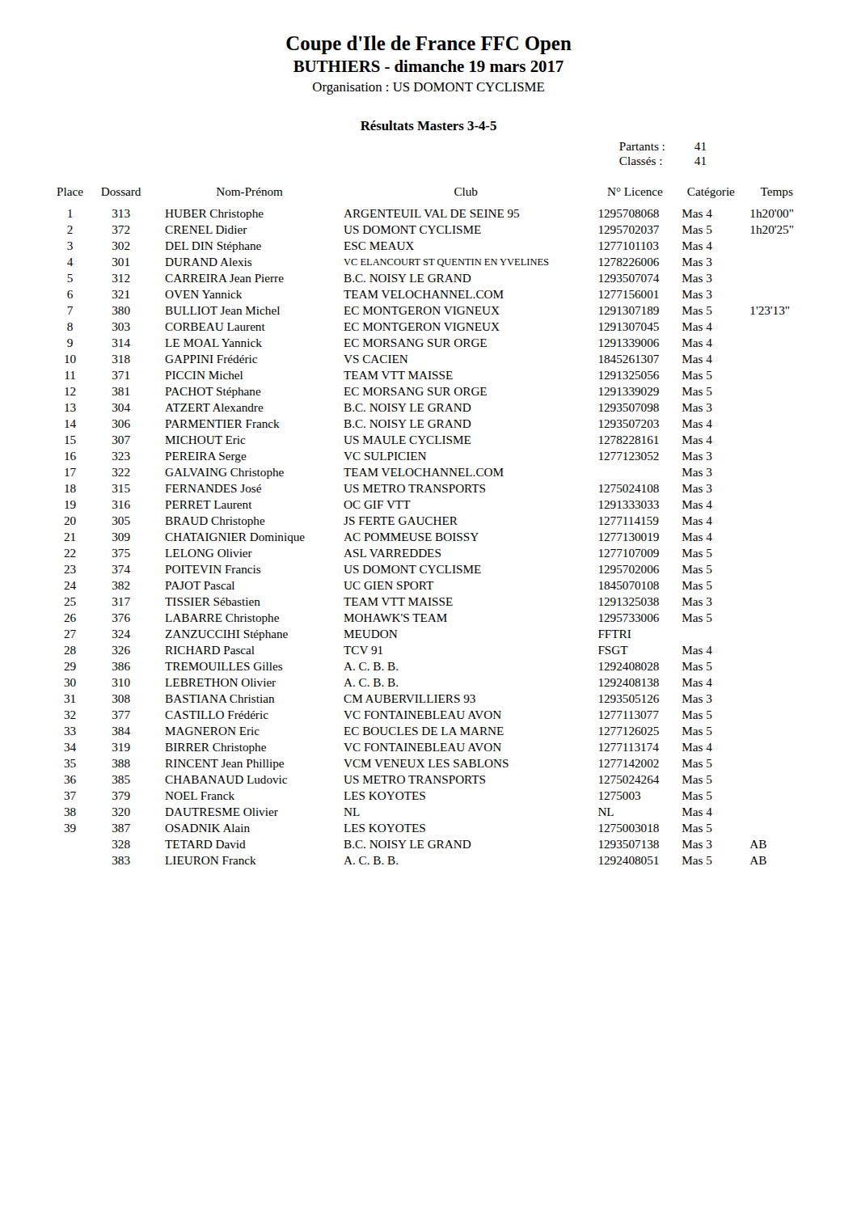Coupe d'Ile de France FFC Open
BUTHIERS - dimanche 19 mars 2017
Organisation : US DOMONT CYCLISME
Résultats Masters 3-4-5
| Partants : | 41 |
| Classés : | 41 |
| Place | Dossard | Nom-Prénom | Club | N° Licence | Catégorie | Temps |
| --- | --- | --- | --- | --- | --- | --- |
| 1 | 313 | HUBER Christophe | ARGENTEUIL VAL DE SEINE 95 | 1295708068 | Mas 4 | 1h20'00" |
| 2 | 372 | CRENEL Didier | US DOMONT CYCLISME | 1295702037 | Mas 5 | 1h20'25" |
| 3 | 302 | DEL DIN Stéphane | ESC MEAUX | 1277101103 | Mas 4 | |
| 4 | 301 | DURAND Alexis | VC ELANCOURT ST QUENTIN EN YVELINES | 1278226006 | Mas 3 | |
| 5 | 312 | CARREIRA Jean Pierre | B.C. NOISY LE GRAND | 1293507074 | Mas 3 | |
| 6 | 321 | OVEN Yannick | TEAM VELOCHANNEL.COM | 1277156001 | Mas 3 | |
| 7 | 380 | BULLIOT Jean Michel | EC MONTGERON VIGNEUX | 1291307189 | Mas 5 | 1'23'13" |
| 8 | 303 | CORBEAU Laurent | EC MONTGERON VIGNEUX | 1291307045 | Mas 4 | |
| 9 | 314 | LE MOAL Yannick | EC MORSANG SUR ORGE | 1291339006 | Mas 4 | |
| 10 | 318 | GAPPINI Frédéric | VS CACIEN | 1845261307 | Mas 4 | |
| 11 | 371 | PICCIN Michel | TEAM VTT MAISSE | 1291325056 | Mas 5 | |
| 12 | 381 | PACHOT Stéphane | EC MORSANG SUR ORGE | 1291339029 | Mas 5 | |
| 13 | 304 | ATZERT Alexandre | B.C. NOISY LE GRAND | 1293507098 | Mas 3 | |
| 14 | 306 | PARMENTIER Franck | B.C. NOISY LE GRAND | 1293507203 | Mas 4 | |
| 15 | 307 | MICHOUT Eric | US MAULE CYCLISME | 1278228161 | Mas 4 | |
| 16 | 323 | PEREIRA Serge | VC SULPICIEN | 1277123052 | Mas 3 | |
| 17 | 322 | GALVAING Christophe | TEAM VELOCHANNEL.COM | | Mas 3 | |
| 18 | 315 | FERNANDES José | US METRO TRANSPORTS | 1275024108 | Mas 3 | |
| 19 | 316 | PERRET Laurent | OC GIF VTT | 1291333033 | Mas 4 | |
| 20 | 305 | BRAUD Christophe | JS FERTE GAUCHER | 1277114159 | Mas 4 | |
| 21 | 309 | CHATAIGNIER Dominique | AC POMMEUSE BOISSY | 1277130019 | Mas 4 | |
| 22 | 375 | LELONG Olivier | ASL VARREDDES | 1277107009 | Mas 5 | |
| 23 | 374 | POITEVIN Francis | US DOMONT CYCLISME | 1295702006 | Mas 5 | |
| 24 | 382 | PAJOT Pascal | UC GIEN SPORT | 1845070108 | Mas 5 | |
| 25 | 317 | TISSIER Sébastien | TEAM VTT MAISSE | 1291325038 | Mas 3 | |
| 26 | 376 | LABARRE Christophe | MOHAWK'S TEAM | 1295733006 | Mas 5 | |
| 27 | 324 | ZANZUCCIHI Stéphane | MEUDON | FFTRI | | |
| 28 | 326 | RICHARD Pascal | TCV 91 | FSGT | Mas 4 | |
| 29 | 386 | TREMOUILLES Gilles | A. C. B. B. | 1292408028 | Mas 5 | |
| 30 | 310 | LEBRETHON Olivier | A. C. B. B. | 1292408138 | Mas 4 | |
| 31 | 308 | BASTIANA Christian | CM AUBERVILLIERS 93 | 1293505126 | Mas 3 | |
| 32 | 377 | CASTILLO Frédéric | VC FONTAINEBLEAU AVON | 1277113077 | Mas 5 | |
| 33 | 384 | MAGNERON Eric | EC BOUCLES DE LA MARNE | 1277126025 | Mas 5 | |
| 34 | 319 | BIRRER Christophe | VC FONTAINEBLEAU AVON | 1277113174 | Mas 4 | |
| 35 | 388 | RINCENT Jean Phillipe | VCM VENEUX LES SABLONS | 1277142002 | Mas 5 | |
| 36 | 385 | CHABANAUD Ludovic | US METRO TRANSPORTS | 1275024264 | Mas 5 | |
| 37 | 379 | NOEL Franck | LES KOYOTES | 1275003 | Mas 5 | |
| 38 | 320 | DAUTRESME Olivier | NL | NL | Mas 4 | |
| 39 | 387 | OSADNIK Alain | LES KOYOTES | 1275003018 | Mas 5 | |
| | 328 | TETARD David | B.C. NOISY LE GRAND | 1293507138 | Mas 3 | AB |
| | 383 | LIEURON Franck | A. C. B. B. | 1292408051 | Mas 5 | AB |